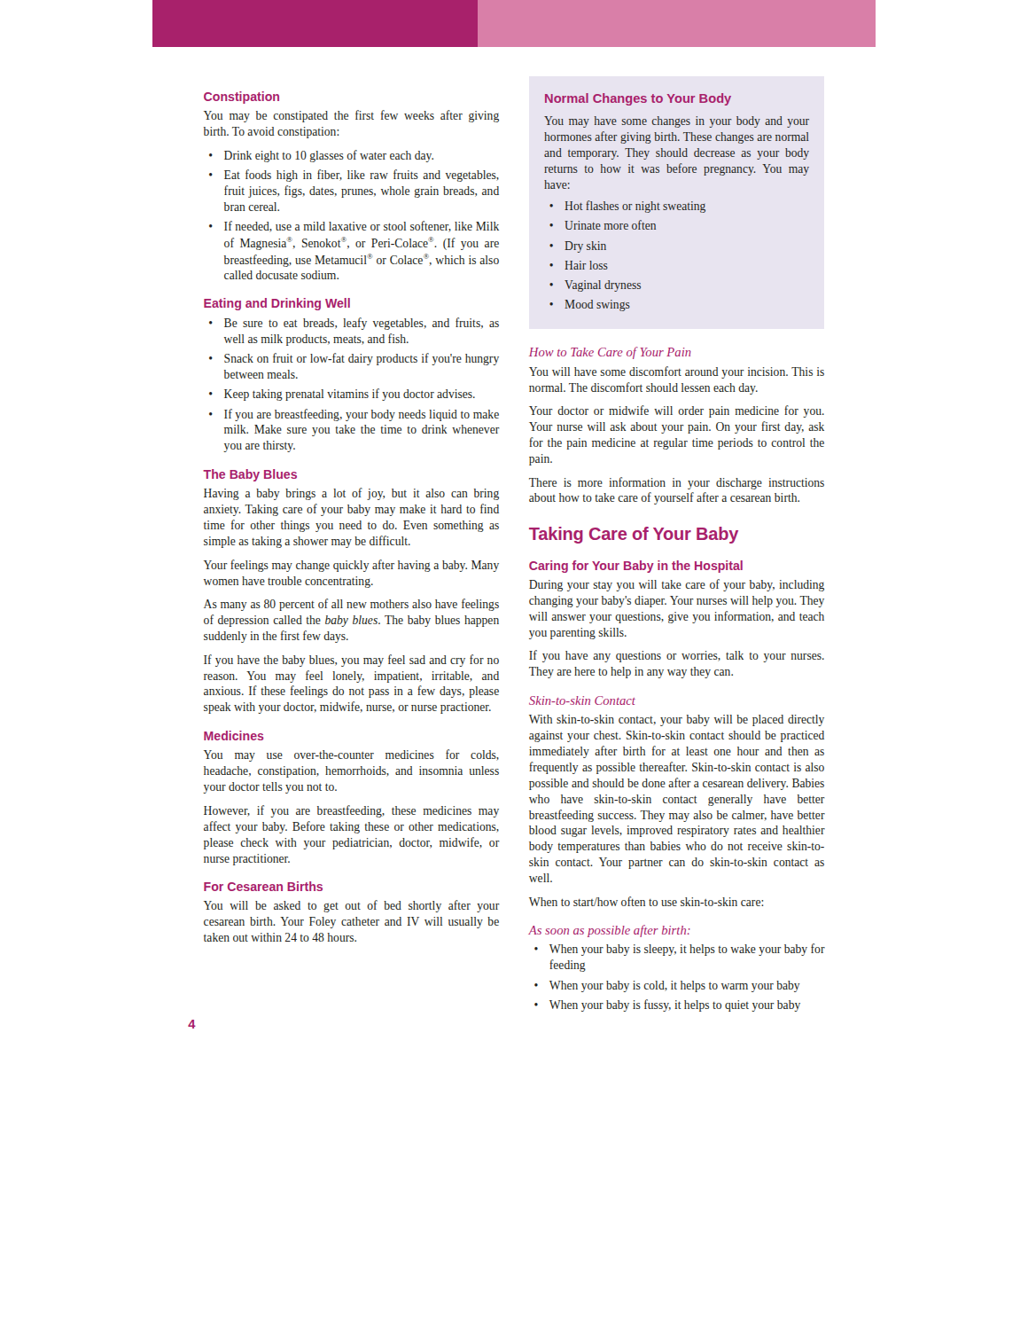Constipation
You may be constipated the first few weeks after giving birth. To avoid constipation:
Drink eight to 10 glasses of water each day.
Eat foods high in fiber, like raw fruits and vegetables, fruit juices, figs, dates, prunes, whole grain breads, and bran cereal.
If needed, use a mild laxative or stool softener, like Milk of Magnesia®, Senokot®, or Peri-Colace®. (If you are breastfeeding, use Metamucil® or Colace®, which is also called docusate sodium.
Eating and Drinking Well
Be sure to eat breads, leafy vegetables, and fruits, as well as milk products, meats, and fish.
Snack on fruit or low-fat dairy products if you're hungry between meals.
Keep taking prenatal vitamins if you doctor advises.
If you are breastfeeding, your body needs liquid to make milk. Make sure you take the time to drink whenever you are thirsty.
The Baby Blues
Having a baby brings a lot of joy, but it also can bring anxiety. Taking care of your baby may make it hard to find time for other things you need to do. Even something as simple as taking a shower may be difficult.
Your feelings may change quickly after having a baby. Many women have trouble concentrating.
As many as 80 percent of all new mothers also have feelings of depression called the baby blues. The baby blues happen suddenly in the first few days.
If you have the baby blues, you may feel sad and cry for no reason. You may feel lonely, impatient, irritable, and anxious. If these feelings do not pass in a few days, please speak with your doctor, midwife, nurse, or nurse practioner.
Medicines
You may use over-the-counter medicines for colds, headache, constipation, hemorrhoids, and insomnia unless your doctor tells you not to.
However, if you are breastfeeding, these medicines may affect your baby. Before taking these or other medications, please check with your pediatrician, doctor, midwife, or nurse practitioner.
For Cesarean Births
You will be asked to get out of bed shortly after your cesarean birth. Your Foley catheter and IV will usually be taken out within 24 to 48 hours.
Normal Changes to Your Body
You may have some changes in your body and your hormones after giving birth. These changes are normal and temporary. They should decrease as your body returns to how it was before pregnancy. You may have:
Hot flashes or night sweating
Urinate more often
Dry skin
Hair loss
Vaginal dryness
Mood swings
How to Take Care of Your Pain
You will have some discomfort around your incision. This is normal. The discomfort should lessen each day.
Your doctor or midwife will order pain medicine for you. Your nurse will ask about your pain. On your first day, ask for the pain medicine at regular time periods to control the pain.
There is more information in your discharge instructions about how to take care of yourself after a cesarean birth.
Taking Care of Your Baby
Caring for Your Baby in the Hospital
During your stay you will take care of your baby, including changing your baby's diaper. Your nurses will help you. They will answer your questions, give you information, and teach you parenting skills.
If you have any questions or worries, talk to your nurses. They are here to help in any way they can.
Skin-to-skin Contact
With skin-to-skin contact, your baby will be placed directly against your chest. Skin-to-skin contact should be practiced immediately after birth for at least one hour and then as frequently as possible thereafter. Skin-to-skin contact is also possible and should be done after a cesarean delivery. Babies who have skin-to-skin contact generally have better breastfeeding success. They may also be calmer, have better blood sugar levels, improved respiratory rates and healthier body temperatures than babies who do not receive skin-to-skin contact. Your partner can do skin-to-skin contact as well.
When to start/how often to use skin-to-skin care:
As soon as possible after birth:
When your baby is sleepy, it helps to wake your baby for feeding
When your baby is cold, it helps to warm your baby
When your baby is fussy, it helps to quiet your baby
4